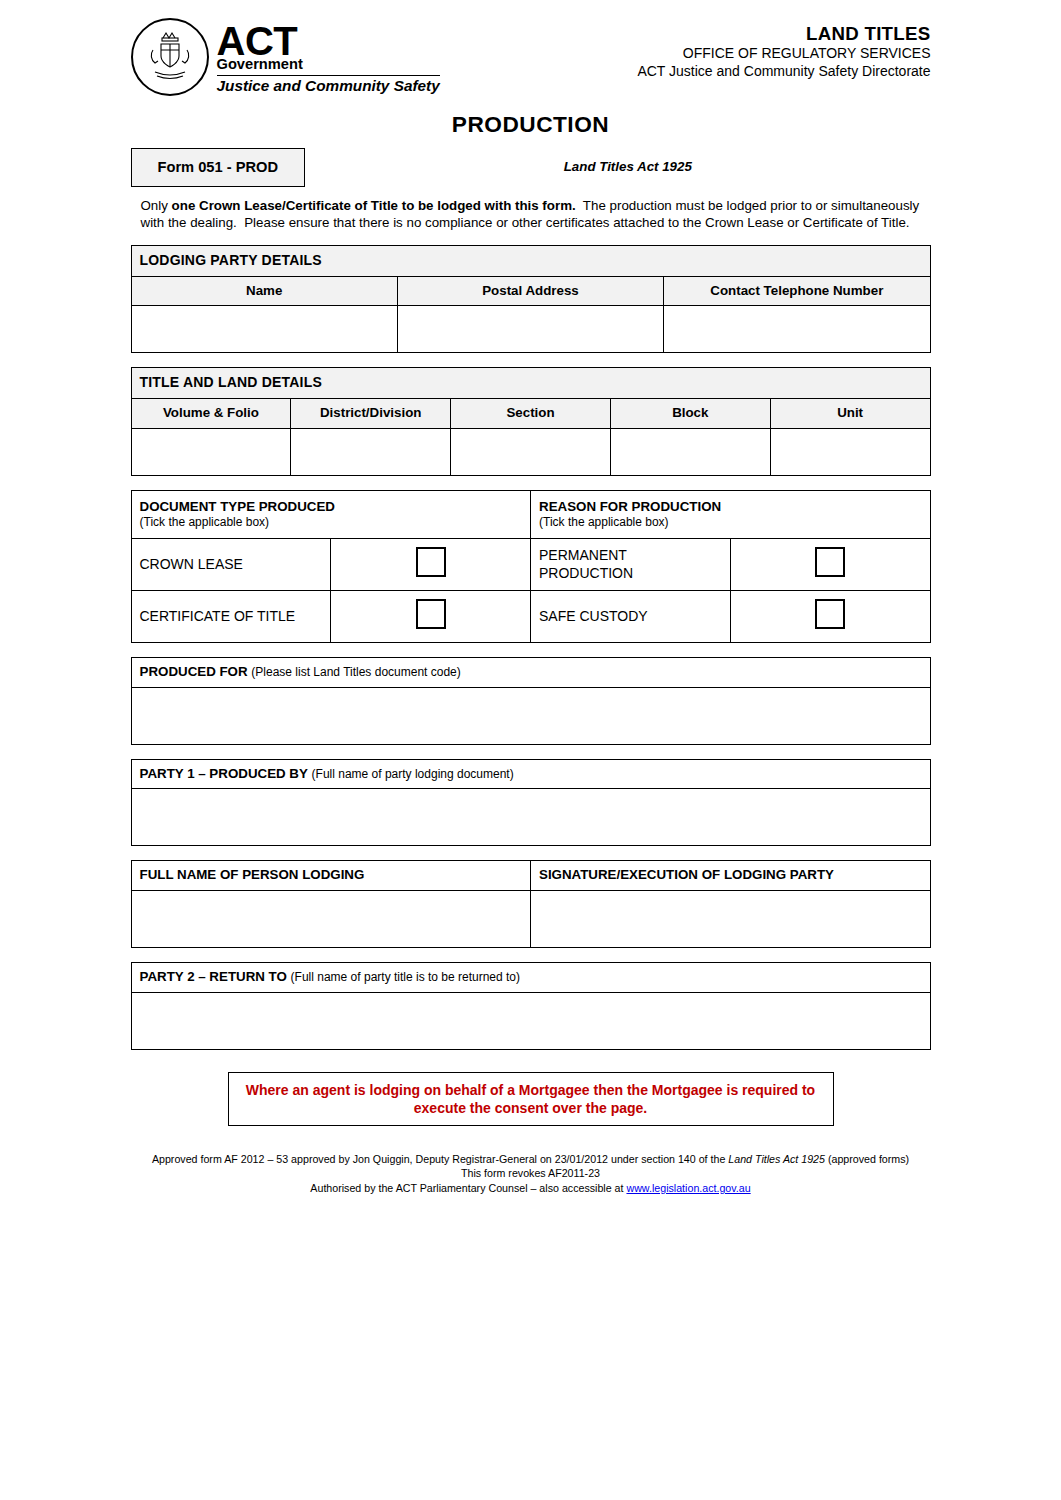ACT
Government
Justice and Community Safety
LAND TITLES
OFFICE OF REGULATORY SERVICES
ACT Justice and Community Safety Directorate
PRODUCTION
Form 051 - PROD
Land Titles Act 1925
Only one Crown Lease/Certificate of Title to be lodged with this form. The production must be lodged prior to or simultaneously with the dealing. Please ensure that there is no compliance or other certificates attached to the Crown Lease or Certificate of Title.
| LODGING PARTY DETAILS |
| Name | Postal Address | Contact Telephone Number |
| TITLE AND LAND DETAILS |
| Volume & Folio | District/Division | Section | Block | Unit |
| DOCUMENT TYPE PRODUCED (Tick the applicable box) | REASON FOR PRODUCTION (Tick the applicable box) |
| CROWN LEASE | | PERMANENT PRODUCTION | |
| CERTIFICATE OF TITLE | | SAFE CUSTODY | |
| PRODUCED FOR (Please list Land Titles document code) |
| PARTY 1 – PRODUCED BY (Full name of party lodging document) |
| FULL NAME OF PERSON LODGING | SIGNATURE/EXECUTION OF LODGING PARTY |
| PARTY 2 – RETURN TO (Full name of party title is to be returned to) |
Where an agent is lodging on behalf of a Mortgagee then the Mortgagee is required to execute the consent over the page.
Approved form AF 2012 – 53 approved by Jon Quiggin, Deputy Registrar-General on 23/01/2012 under section 140 of the Land Titles Act 1925 (approved forms)
This form revokes AF2011-23
Authorised by the ACT Parliamentary Counsel – also accessible at www.legislation.act.gov.au